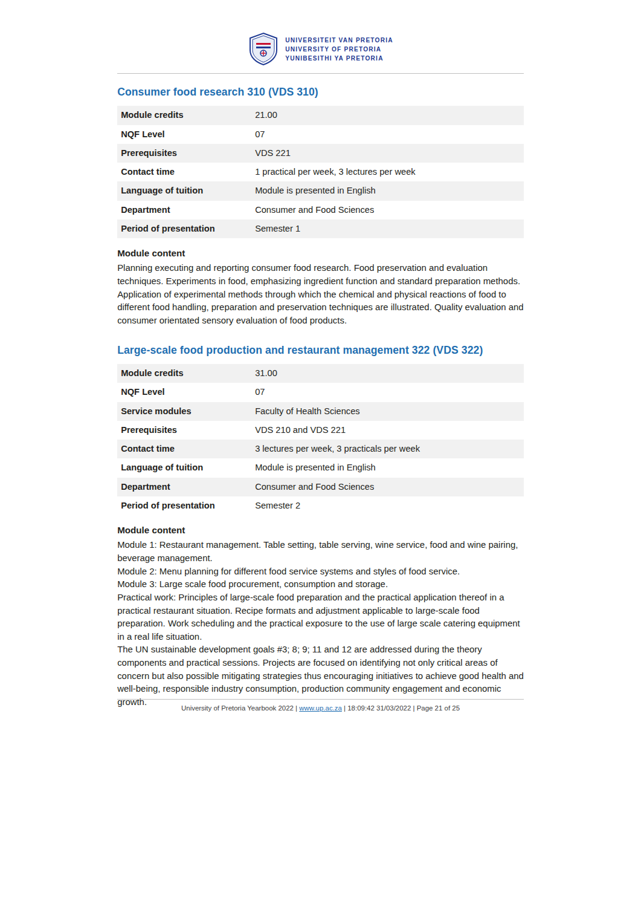UNIVERSITEIT VAN PRETORIA
UNIVERSITY OF PRETORIA
YUNIBESITHI YA PRETORIA
Consumer food research 310 (VDS 310)
| Module credits | 21.00 |
| NQF Level | 07 |
| Prerequisites | VDS 221 |
| Contact time | 1 practical per week, 3 lectures per week |
| Language of tuition | Module is presented in English |
| Department | Consumer and Food Sciences |
| Period of presentation | Semester 1 |
Module content
Planning executing and reporting consumer food research. Food preservation and evaluation techniques. Experiments in food, emphasizing ingredient function and standard preparation methods. Application of experimental methods through which the chemical and physical reactions of food to different food handling, preparation and preservation techniques are illustrated. Quality evaluation and consumer orientated sensory evaluation of food products.
Large-scale food production and restaurant management 322 (VDS 322)
| Module credits | 31.00 |
| NQF Level | 07 |
| Service modules | Faculty of Health Sciences |
| Prerequisites | VDS 210 and VDS 221 |
| Contact time | 3 lectures per week, 3 practicals per week |
| Language of tuition | Module is presented in English |
| Department | Consumer and Food Sciences |
| Period of presentation | Semester 2 |
Module content
Module 1: Restaurant management. Table setting, table serving, wine service, food and wine pairing, beverage management.
Module 2: Menu planning for different food service systems and styles of food service.
Module 3: Large scale food procurement, consumption and storage.
Practical work: Principles of large-scale food preparation and the practical application thereof in a practical restaurant situation. Recipe formats and adjustment applicable to large-scale food preparation. Work scheduling and the practical exposure to the use of large scale catering equipment in a real life situation.
The UN sustainable development goals #3; 8; 9; 11 and 12 are addressed during the theory components and practical sessions. Projects are focused on identifying not only critical areas of concern but also possible mitigating strategies thus encouraging initiatives to achieve good health and well-being, responsible industry consumption, production community engagement and economic growth.
University of Pretoria Yearbook 2022 | www.up.ac.za | 18:09:42 31/03/2022 | Page 21 of 25